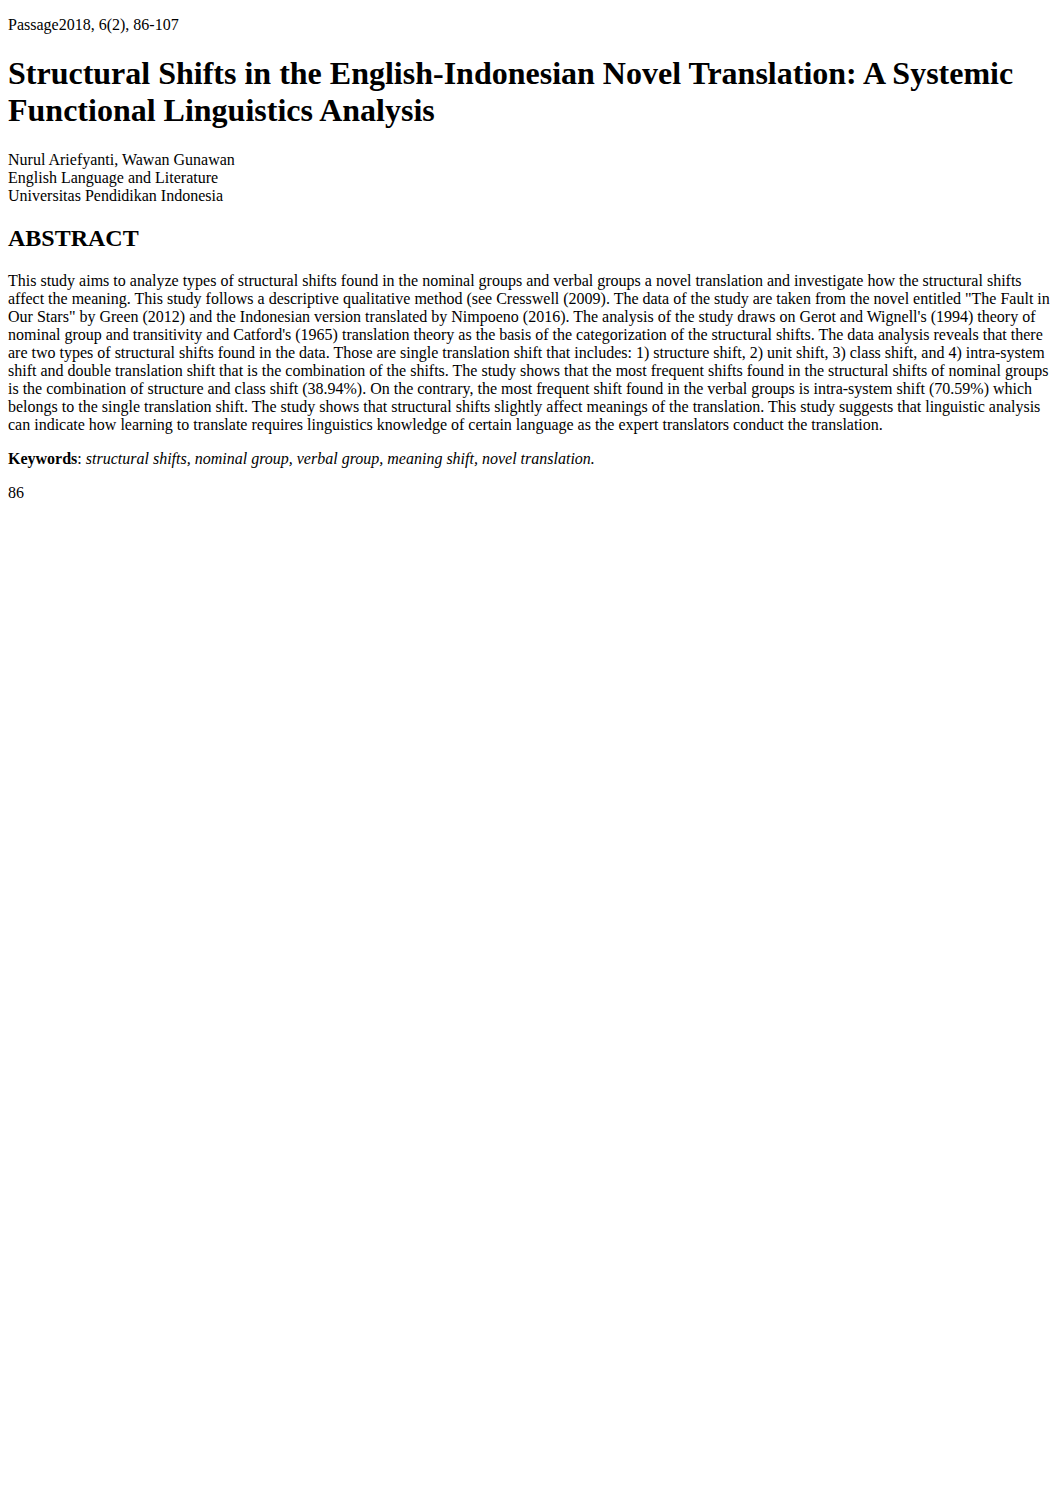Passage2018, 6(2), 86-107
Structural Shifts in the English-Indonesian Novel Translation: A Systemic Functional Linguistics Analysis
Nurul Ariefyanti, Wawan Gunawan
English Language and Literature
Universitas Pendidikan Indonesia
ABSTRACT
This study aims to analyze types of structural shifts found in the nominal groups and verbal groups a novel translation and investigate how the structural shifts affect the meaning. This study follows a descriptive qualitative method (see Cresswell (2009). The data of the study are taken from the novel entitled "The Fault in Our Stars" by Green (2012) and the Indonesian version translated by Nimpoeno (2016). The analysis of the study draws on Gerot and Wignell's (1994) theory of nominal group and transitivity and Catford's (1965) translation theory as the basis of the categorization of the structural shifts. The data analysis reveals that there are two types of structural shifts found in the data. Those are single translation shift that includes: 1) structure shift, 2) unit shift, 3) class shift, and 4) intra-system shift and double translation shift that is the combination of the shifts. The study shows that the most frequent shifts found in the structural shifts of nominal groups is the combination of structure and class shift (38.94%). On the contrary, the most frequent shift found in the verbal groups is intra-system shift (70.59%) which belongs to the single translation shift. The study shows that structural shifts slightly affect meanings of the translation. This study suggests that linguistic analysis can indicate how learning to translate requires linguistics knowledge of certain language as the expert translators conduct the translation.
Keywords: structural shifts, nominal group, verbal group, meaning shift, novel translation.
86